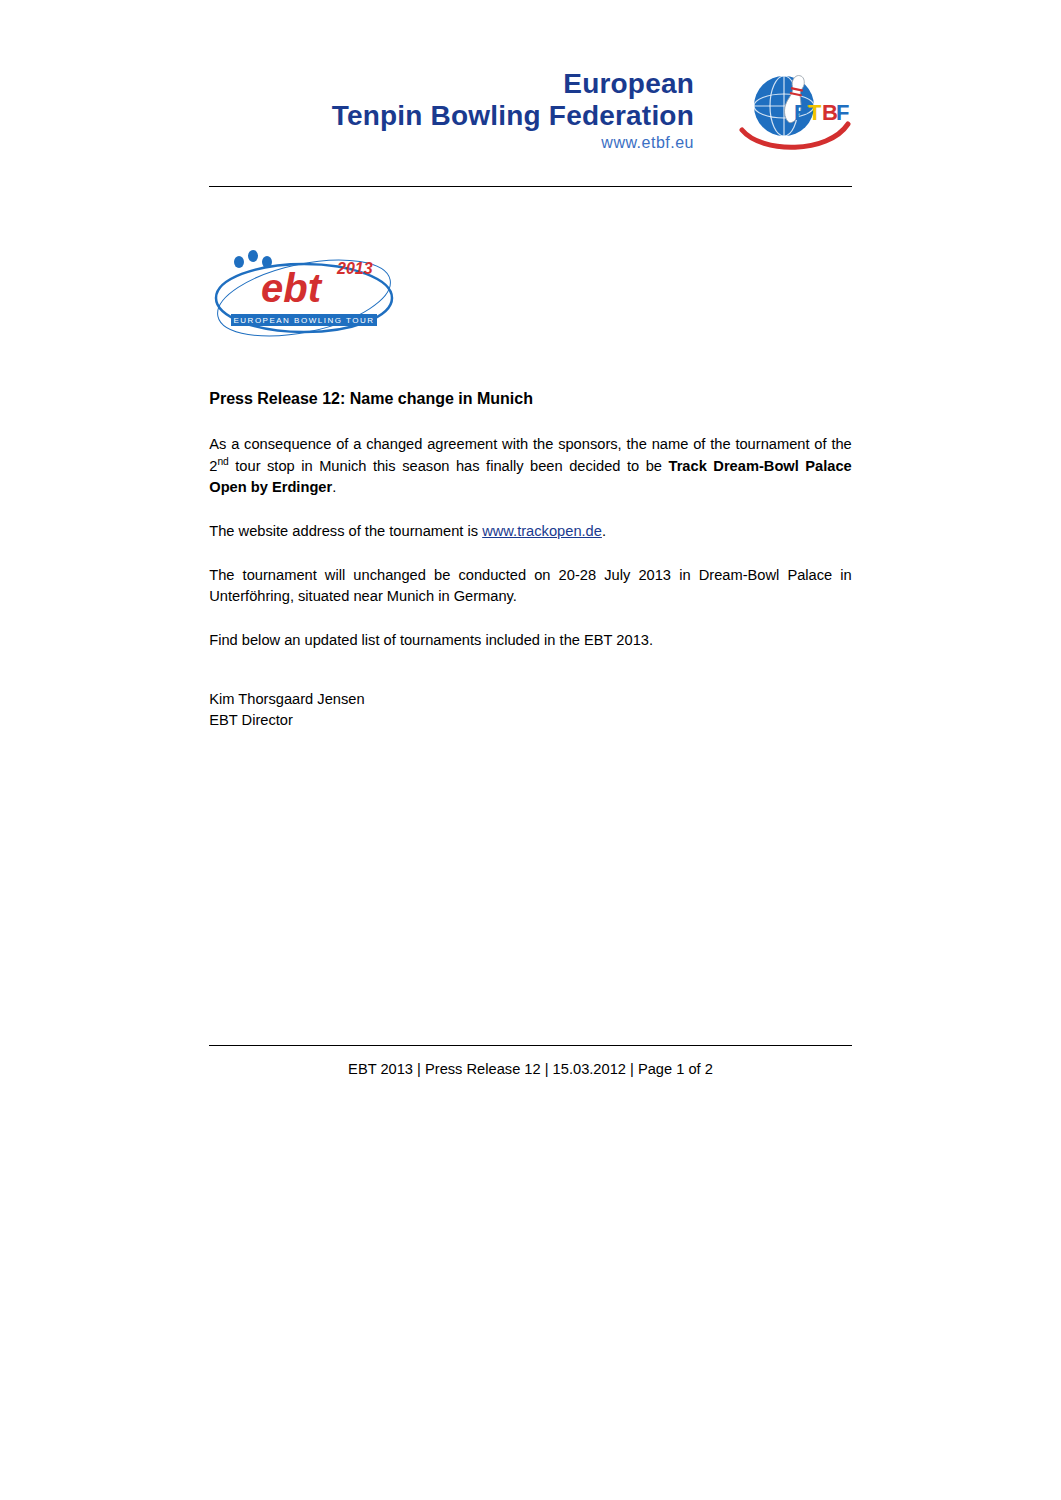European
Tenpin Bowling Federation
www.etbf.eu
E T B F
ebt 2013 EUROPEAN BOWLING TOUR
Press Release 12: Name change in Munich
As a consequence of a changed agreement with the sponsors, the name of the tournament of the 2nd tour stop in Munich this season has finally been decided to be Track Dream-Bowl Palace Open by Erdinger.
The website address of the tournament is www.trackopen.de.
The tournament will unchanged be conducted on 20-28 July 2013 in Dream-Bowl Palace in Unterföhring, situated near Munich in Germany.
Find below an updated list of tournaments included in the EBT 2013.
Kim Thorsgaard Jensen
EBT Director
EBT 2013 | Press Release 12 | 15.03.2012 | Page 1 of 2